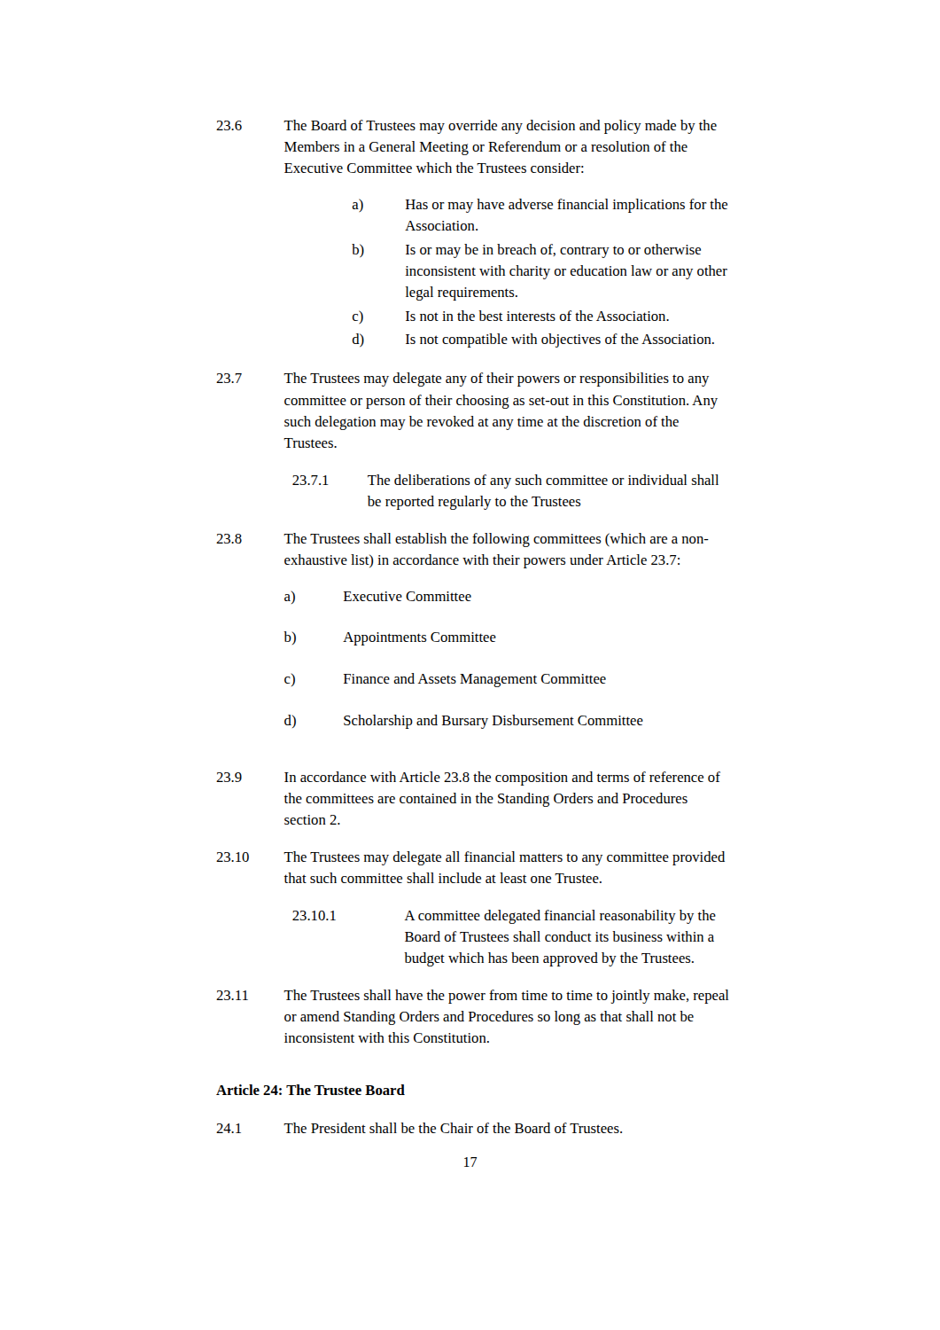23.6
The Board of Trustees may override any decision and policy made by the Members in a General Meeting or Referendum or a resolution of the Executive Committee which the Trustees consider:
a) Has or may have adverse financial implications for the Association.
b) Is or may be in breach of, contrary to or otherwise inconsistent with charity or education law or any other legal requirements.
c) Is not in the best interests of the Association.
d) Is not compatible with objectives of the Association.
23.7
The Trustees may delegate any of their powers or responsibilities to any committee or person of their choosing as set-out in this Constitution. Any such delegation may be revoked at any time at the discretion of the Trustees.
23.7.1
The deliberations of any such committee or individual shall be reported regularly to the Trustees
23.8
The Trustees shall establish the following committees (which are a non-exhaustive list) in accordance with their powers under Article 23.7:
a) Executive Committee
b) Appointments Committee
c) Finance and Assets Management Committee
d) Scholarship and Bursary Disbursement Committee
23.9
In accordance with Article 23.8 the composition and terms of reference of the committees are contained in the Standing Orders and Procedures section 2.
23.10
The Trustees may delegate all financial matters to any committee provided that such committee shall include at least one Trustee.
23.10.1
A committee delegated financial reasonability by the Board of Trustees shall conduct its business within a budget which has been approved by the Trustees.
23.11
The Trustees shall have the power from time to time to jointly make, repeal or amend Standing Orders and Procedures so long as that shall not be inconsistent with this Constitution.
Article 24: The Trustee Board
24.1
The President shall be the Chair of the Board of Trustees.
17